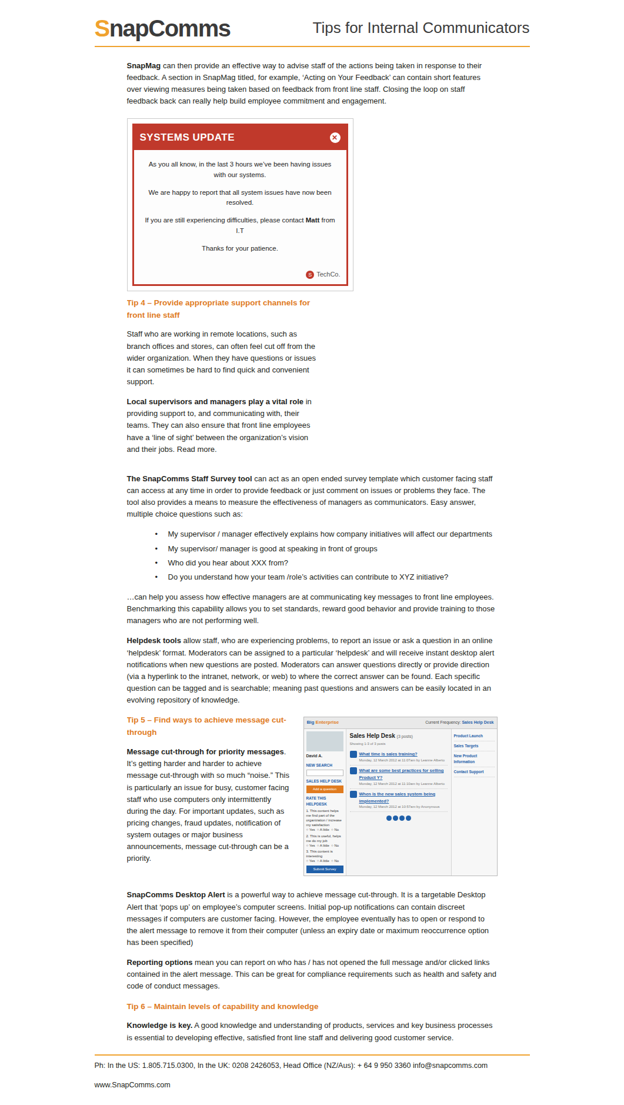SnapComms
Tips for Internal Communicators
SnapMag can then provide an effective way to advise staff of the actions being taken in response to their feedback. A section in SnapMag titled, for example, ‘Acting on Your Feedback’ can contain short features over viewing measures being taken based on feedback from front line staff. Closing the loop on staff feedback back can really help build employee commitment and engagement.
SYSTEMS UPDATE ✕
As you all know, in the last 3 hours we’ve been having issues with our systems.
We are happy to report that all system issues have now been resolved.
If you are still experiencing difficulties, please contact Matt from I.T
Thanks for your patience.
STechCo.
Tip 4 – Provide appropriate support channels for front line staff
Staff who are working in remote locations, such as branch offices and stores, can often feel cut off from the wider organization. When they have questions or issues it can sometimes be hard to find quick and convenient support.
Local supervisors and managers play a vital role in providing support to, and communicating with, their teams. They can also ensure that front line employees have a ‘line of sight’ between the organization’s vision and their jobs. Read more.
The SnapComms Staff Survey tool can act as an open ended survey template which customer facing staff can access at any time in order to provide feedback or just comment on issues or problems they face. The tool also provides a means to measure the effectiveness of managers as communicators. Easy answer, multiple choice questions such as:
My supervisor / manager effectively explains how company initiatives will affect our departments
My supervisor/ manager is good at speaking in front of groups
Who did you hear about XXX from?
Do you understand how your team /role’s activities can contribute to XYZ initiative?
…can help you assess how effective managers are at communicating key messages to front line employees. Benchmarking this capability allows you to set standards, reward good behavior and provide training to those managers who are not performing well.
Helpdesk tools allow staff, who are experiencing problems, to report an issue or ask a question in an online ‘helpdesk’ format. Moderators can be assigned to a particular ‘helpdesk’ and will receive instant desktop alert notifications when new questions are posted. Moderators can answer questions directly or provide direction (via a hyperlink to the intranet, network, or web) to where the correct answer can be found. Each specific question can be tagged and is searchable; meaning past questions and answers can be easily located in an evolving repository of knowledge.
Big Enterprise
Current Frequency: Sales Help Desk
David A.
NEW SEARCH
SALES HELP DESK
Add a question
RATE THIS HELPDESK
1. This content helps me find part of the organization / increase my satisfaction
○ Yes ○ A little ○ No
2. This is useful, helps me do my job
○ Yes ○ A little ○ No
3. This content is interesting
○ Yes ○ A little ○ No
Submit Survey
Sales Help Desk (3 posts)
Showing 1-3 of 3 posts
What time is sales training?
Monday, 12 March 2012 at 11:07am by Leanne Alberto
What are some best practices for selling Product Y?
Monday, 12 March 2012 at 11:10am by Leanne Alberto
When is the new sales system being implemented?
Monday, 12 March 2012 at 10:57am by Anonymous
Product Launch
Sales Targets
New Product Information
Contact Support
Tip 5 – Find ways to achieve message cut-through
Message cut-through for priority messages. It’s getting harder and harder to achieve message cut-through with so much “noise.” This is particularly an issue for busy, customer facing staff who use computers only intermittently during the day. For important updates, such as pricing changes, fraud updates, notification of system outages or major business announcements, message cut-through can be a priority.
SnapComms Desktop Alert is a powerful way to achieve message cut-through. It is a targetable Desktop Alert that ‘pops up’ on employee’s computer screens. Initial pop-up notifications can contain discreet messages if computers are customer facing. However, the employee eventually has to open or respond to the alert message to remove it from their computer (unless an expiry date or maximum reoccurrence option has been specified)
Reporting options mean you can report on who has / has not opened the full message and/or clicked links contained in the alert message. This can be great for compliance requirements such as health and safety and code of conduct messages.
Tip 6 – Maintain levels of capability and knowledge
Knowledge is key. A good knowledge and understanding of products, services and key business processes is essential to developing effective, satisfied front line staff and delivering good customer service.
Ph: In the US: 1.805.715.0300, In the UK: 0208 2426053, Head Office (NZ/Aus): + 64 9 950 3360 info@snapcomms.com
www.SnapComms.com